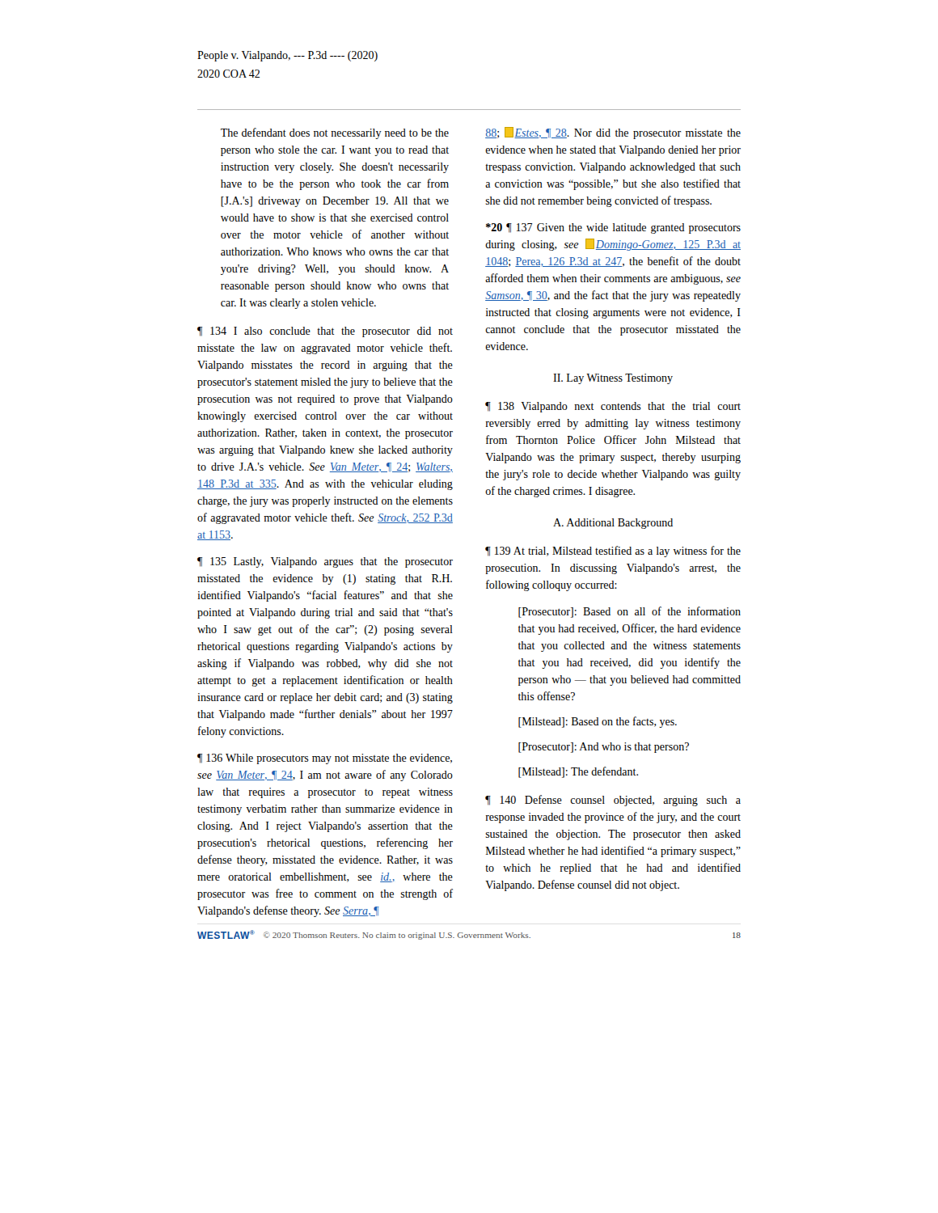People v. Vialpando, --- P.3d ---- (2020)
2020 COA 42
The defendant does not necessarily need to be the person who stole the car. I want you to read that instruction very closely. She doesn't necessarily have to be the person who took the car from [J.A.'s] driveway on December 19. All that we would have to show is that she exercised control over the motor vehicle of another without authorization. Who knows who owns the car that you're driving? Well, you should know. A reasonable person should know who owns that car. It was clearly a stolen vehicle.
¶ 134 I also conclude that the prosecutor did not misstate the law on aggravated motor vehicle theft. Vialpando misstates the record in arguing that the prosecutor's statement misled the jury to believe that the prosecution was not required to prove that Vialpando knowingly exercised control over the car without authorization. Rather, taken in context, the prosecutor was arguing that Vialpando knew she lacked authority to drive J.A.'s vehicle. See Van Meter, ¶ 24; Walters, 148 P.3d at 335. And as with the vehicular eluding charge, the jury was properly instructed on the elements of aggravated motor vehicle theft. See Strock, 252 P.3d at 1153.
¶ 135 Lastly, Vialpando argues that the prosecutor misstated the evidence by (1) stating that R.H. identified Vialpando's “facial features” and that she pointed at Vialpando during trial and said that “that's who I saw get out of the car”; (2) posing several rhetorical questions regarding Vialpando's actions by asking if Vialpando was robbed, why did she not attempt to get a replacement identification or health insurance card or replace her debit card; and (3) stating that Vialpando made “further denials” about her 1997 felony convictions.
¶ 136 While prosecutors may not misstate the evidence, see Van Meter, ¶ 24, I am not aware of any Colorado law that requires a prosecutor to repeat witness testimony verbatim rather than summarize evidence in closing. And I reject Vialpando's assertion that the prosecution's rhetorical questions, referencing her defense theory, misstated the evidence. Rather, it was mere oratorical embellishment, see id., where the prosecutor was free to comment on the strength of Vialpando's defense theory. See Serra, ¶
88; Estes, ¶ 28. Nor did the prosecutor misstate the evidence when he stated that Vialpando denied her prior trespass conviction. Vialpando acknowledged that such a conviction was “possible,” but she also testified that she did not remember being convicted of trespass.
*20 ¶ 137 Given the wide latitude granted prosecutors during closing, see Domingo-Gomez, 125 P.3d at 1048; Perea, 126 P.3d at 247, the benefit of the doubt afforded them when their comments are ambiguous, see Samson, ¶ 30, and the fact that the jury was repeatedly instructed that closing arguments were not evidence, I cannot conclude that the prosecutor misstated the evidence.
II. Lay Witness Testimony
¶ 138 Vialpando next contends that the trial court reversibly erred by admitting lay witness testimony from Thornton Police Officer John Milstead that Vialpando was the primary suspect, thereby usurping the jury's role to decide whether Vialpando was guilty of the charged crimes. I disagree.
A. Additional Background
¶ 139 At trial, Milstead testified as a lay witness for the prosecution. In discussing Vialpando's arrest, the following colloquy occurred:
[Prosecutor]: Based on all of the information that you had received, Officer, the hard evidence that you collected and the witness statements that you had received, did you identify the person who — that you believed had committed this offense?
[Milstead]: Based on the facts, yes.
[Prosecutor]: And who is that person?
[Milstead]: The defendant.
¶ 140 Defense counsel objected, arguing such a response invaded the province of the jury, and the court sustained the objection. The prosecutor then asked Milstead whether he had identified “a primary suspect,” to which he replied that he had and identified Vialpando. Defense counsel did not object.
WESTLAW® © 2020 Thomson Reuters. No claim to original U.S. Government Works. 18